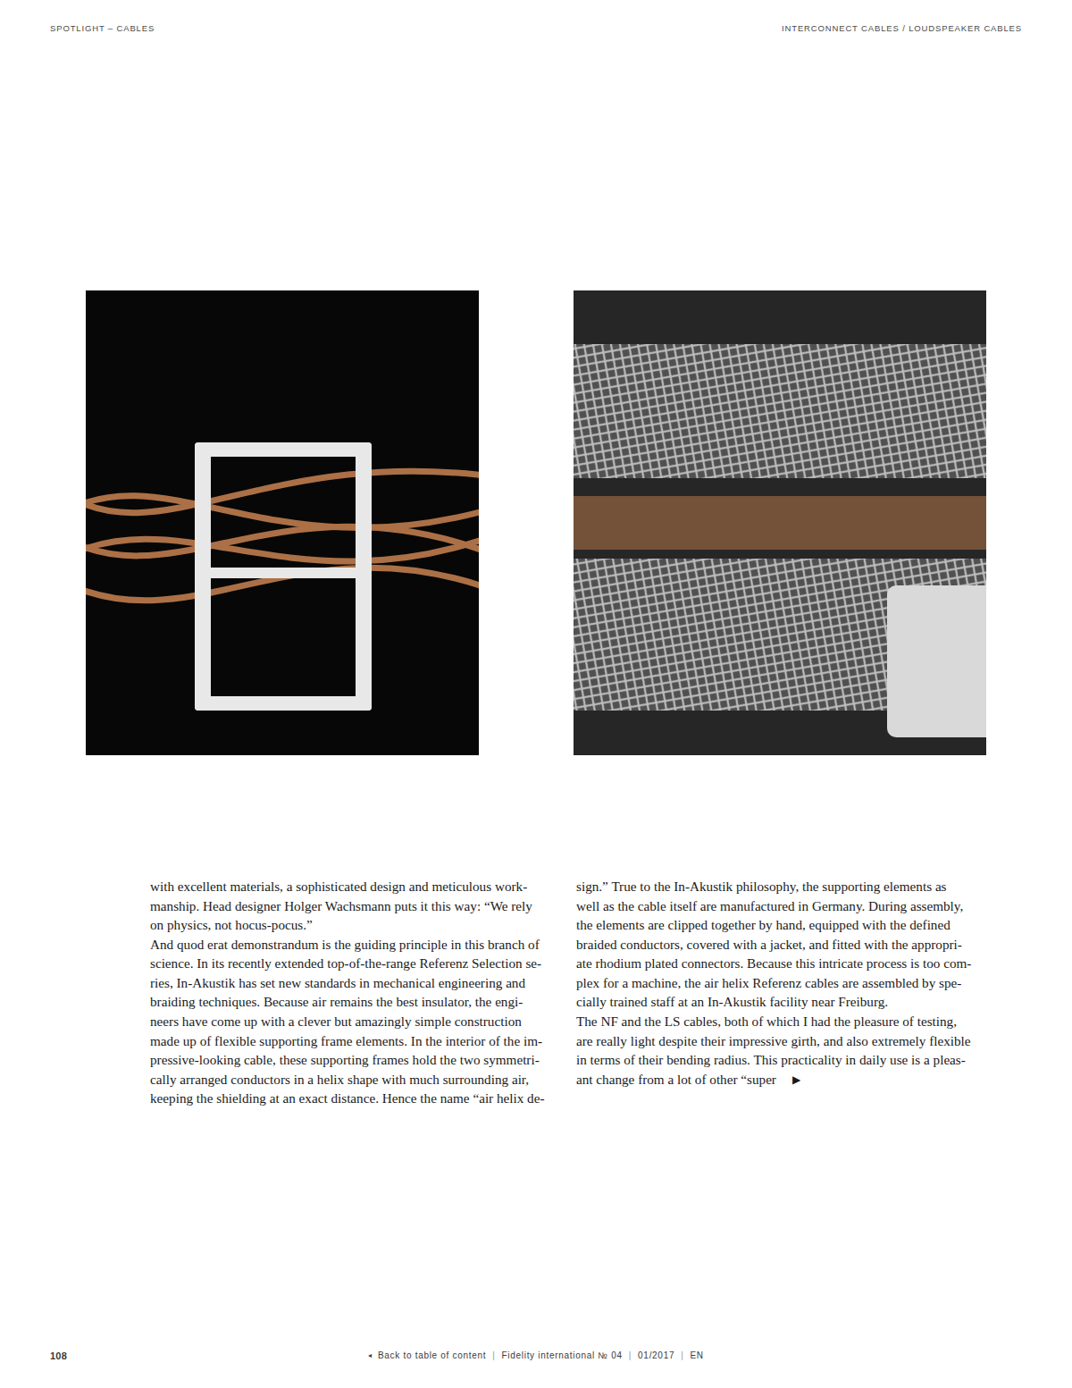Spotlight – Cables
Interconnect Cables / Loudspeaker Cables
with excellent materials, a sophisticated design and meticulous workmanship. Head designer Holger Wachsmann puts it this way: “We rely on physics, not hocus-pocus.”
And quod erat demonstrandum is the guiding principle in this branch of science. In its recently extended top-of-the-range Referenz Selection series, In-Akustik has set new standards in mechanical engineering and braiding techniques. Because air remains the best insulator, the engineers have come up with a clever but amazingly simple construction made up of flexible supporting frame elements. In the interior of the impressive-looking cable, these supporting frames hold the two symmetrically arranged conductors in a helix shape with much surrounding air, keeping the shielding at an exact distance. Hence the name “air helix design.” True to the In-Akustik philosophy, the supporting elements as well as the cable itself are manufactured in Germany. During assembly, the elements are clipped together by hand, equipped with the defined braided conductors, covered with a jacket, and fitted with the appropriate rhodium plated connectors. Because this intricate process is too complex for a machine, the air helix Referenz cables are assembled by specially trained staff at an In-Akustik facility near Freiburg.
The NF and the LS cables, both of which I had the pleasure of testing, are really light despite their impressive girth, and also extremely flexible in terms of their bending radius. This practicality in daily use is a pleasant change from a lot of other “super▶
108
◂Back to table of content|Fidelity international № 04|01/2017|EN
108